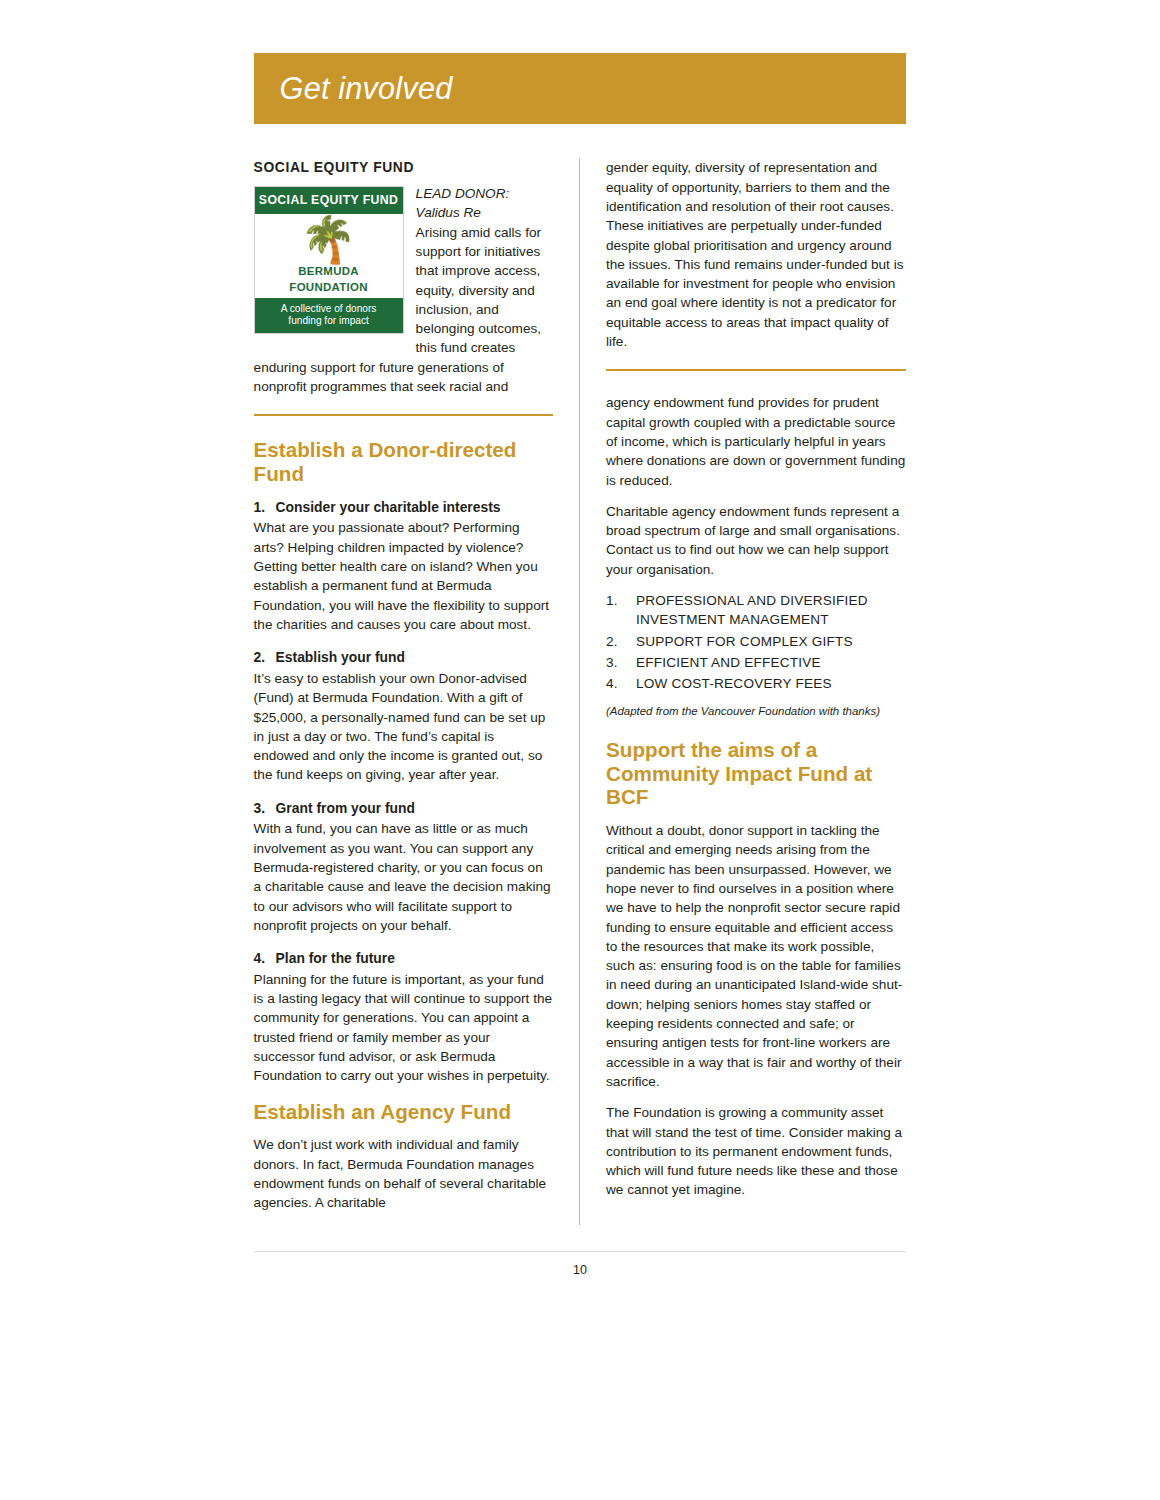Get involved
Social Equity Fund
SOCIAL EQUITY FUND
🌴
BERMUDA FOUNDATION
A collective of donors
funding for impact
LEAD DONOR: Validus Re
Arising amid calls for support for initiatives that improve access, equity, diversity and inclusion, and belonging outcomes, this fund creates enduring support for future generations of nonprofit programmes that seek racial and
Establish a Donor-directed Fund
1. Consider your charitable interests
What are you passionate about? Performing arts? Helping children impacted by violence? Getting better health care on island? When you establish a permanent fund at Bermuda Foundation, you will have the flexibility to support the charities and causes you care about most.
2. Establish your fund
It’s easy to establish your own Donor-advised (Fund) at Bermuda Foundation. With a gift of $25,000, a personally-named fund can be set up in just a day or two. The fund’s capital is endowed and only the income is granted out, so the fund keeps on giving, year after year.
3. Grant from your fund
With a fund, you can have as little or as much involvement as you want. You can support any Bermuda-registered charity, or you can focus on a charitable cause and leave the decision making to our advisors who will facilitate support to nonprofit projects on your behalf.
4. Plan for the future
Planning for the future is important, as your fund is a lasting legacy that will continue to support the community for generations. You can appoint a trusted friend or family member as your successor fund advisor, or ask Bermuda Foundation to carry out your wishes in perpetuity.
Establish an Agency Fund
We don’t just work with individual and family donors. In fact, Bermuda Foundation manages endowment funds on behalf of several charitable agencies. A charitable
gender equity, diversity of representation and equality of opportunity, barriers to them and the identification and resolution of their root causes. These initiatives are perpetually under-funded despite global prioritisation and urgency around the issues. This fund remains under-funded but is available for investment for people who envision an end goal where identity is not a predicator for equitable access to areas that impact quality of life.
agency endowment fund provides for prudent capital growth coupled with a predictable source of income, which is particularly helpful in years where donations are down or government funding is reduced.
Charitable agency endowment funds represent a broad spectrum of large and small organisations. Contact us to find out how we can help support your organisation.
Professional and diversified investment management
Support for complex gifts
Efficient and effective
Low cost-recovery fees
(Adapted from the Vancouver Foundation with thanks)
Support the aims of a Community Impact Fund at BCF
Without a doubt, donor support in tackling the critical and emerging needs arising from the pandemic has been unsurpassed. However, we hope never to find ourselves in a position where we have to help the nonprofit sector secure rapid funding to ensure equitable and efficient access to the resources that make its work possible, such as: ensuring food is on the table for families in need during an unanticipated Island-wide shut-down; helping seniors homes stay staffed or keeping residents connected and safe; or ensuring antigen tests for front-line workers are accessible in a way that is fair and worthy of their sacrifice.
The Foundation is growing a community asset that will stand the test of time. Consider making a contribution to its permanent endowment funds, which will fund future needs like these and those we cannot yet imagine.
10